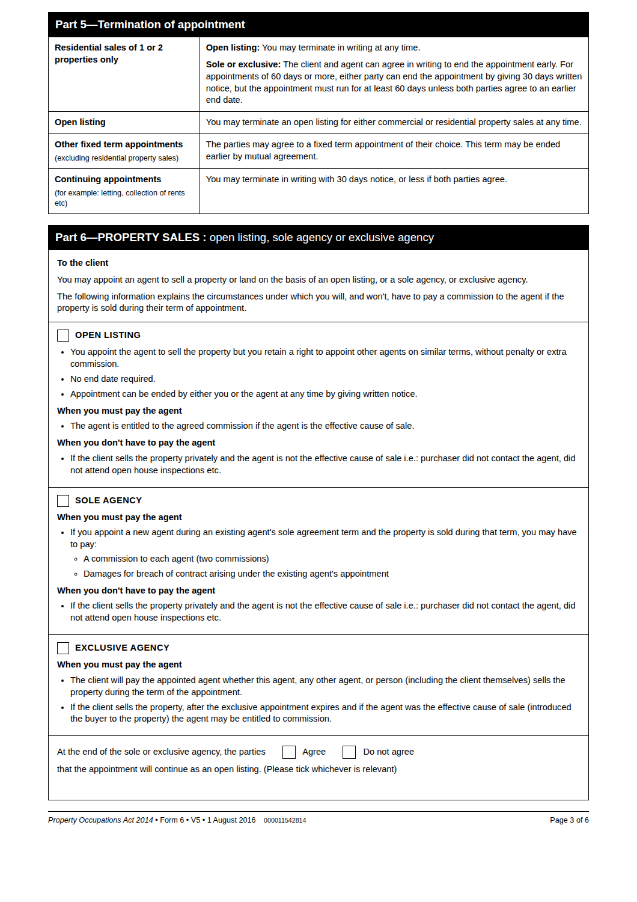Part 5—Termination of appointment
| Residential sales of 1 or 2 properties only | Open listing: You may terminate in writing at any time. Sole or exclusive: The client and agent can agree in writing to end the appointment early. For appointments of 60 days or more, either party can end the appointment by giving 30 days written notice, but the appointment must run for at least 60 days unless both parties agree to an earlier end date. |
| Open listing | You may terminate an open listing for either commercial or residential property sales at any time. |
| Other fixed term appointments (excluding residential property sales) | The parties may agree to a fixed term appointment of their choice. This term may be ended earlier by mutual agreement. |
| Continuing appointments (for example: letting, collection of rents etc) | You may terminate in writing with 30 days notice, or less if both parties agree. |
Part 6—PROPERTY SALES : open listing, sole agency or exclusive agency
To the client
You may appoint an agent to sell a property or land on the basis of an open listing, or a sole agency, or exclusive agency.
The following information explains the circumstances under which you will, and won't, have to pay a commission to the agent if the property is sold during their term of appointment.
OPEN LISTING
You appoint the agent to sell the property but you retain a right to appoint other agents on similar terms, without penalty or extra commission.
No end date required.
Appointment can be ended by either you or the agent at any time by giving written notice.
When you must pay the agent
The agent is entitled to the agreed commission if the agent is the effective cause of sale.
When you don't have to pay the agent
If the client sells the property privately and the agent is not the effective cause of sale i.e.: purchaser did not contact the agent, did not attend open house inspections etc.
SOLE AGENCY
When you must pay the agent
If you appoint a new agent during an existing agent's sole agreement term and the property is sold during that term, you may have to pay:
A commission to each agent (two commissions)
Damages for breach of contract arising under the existing agent's appointment
When you don't have to pay the agent
If the client sells the property privately and the agent is not the effective cause of sale i.e.: purchaser did not contact the agent, did not attend open house inspections etc.
EXCLUSIVE AGENCY
When you must pay the agent
The client will pay the appointed agent whether this agent, any other agent, or person (including the client themselves) sells the property during the term of the appointment.
If the client sells the property, after the exclusive appointment expires and if the agent was the effective cause of sale (introduced the buyer to the property) the agent may be entitled to commission.
At the end of the sole or exclusive agency, the parties Agree Do not agree
that the appointment will continue as an open listing. (Please tick whichever is relevant)
Property Occupations Act 2014 • Form 6 • V5 • 1 August 2016 000011542814
Page 3 of 6